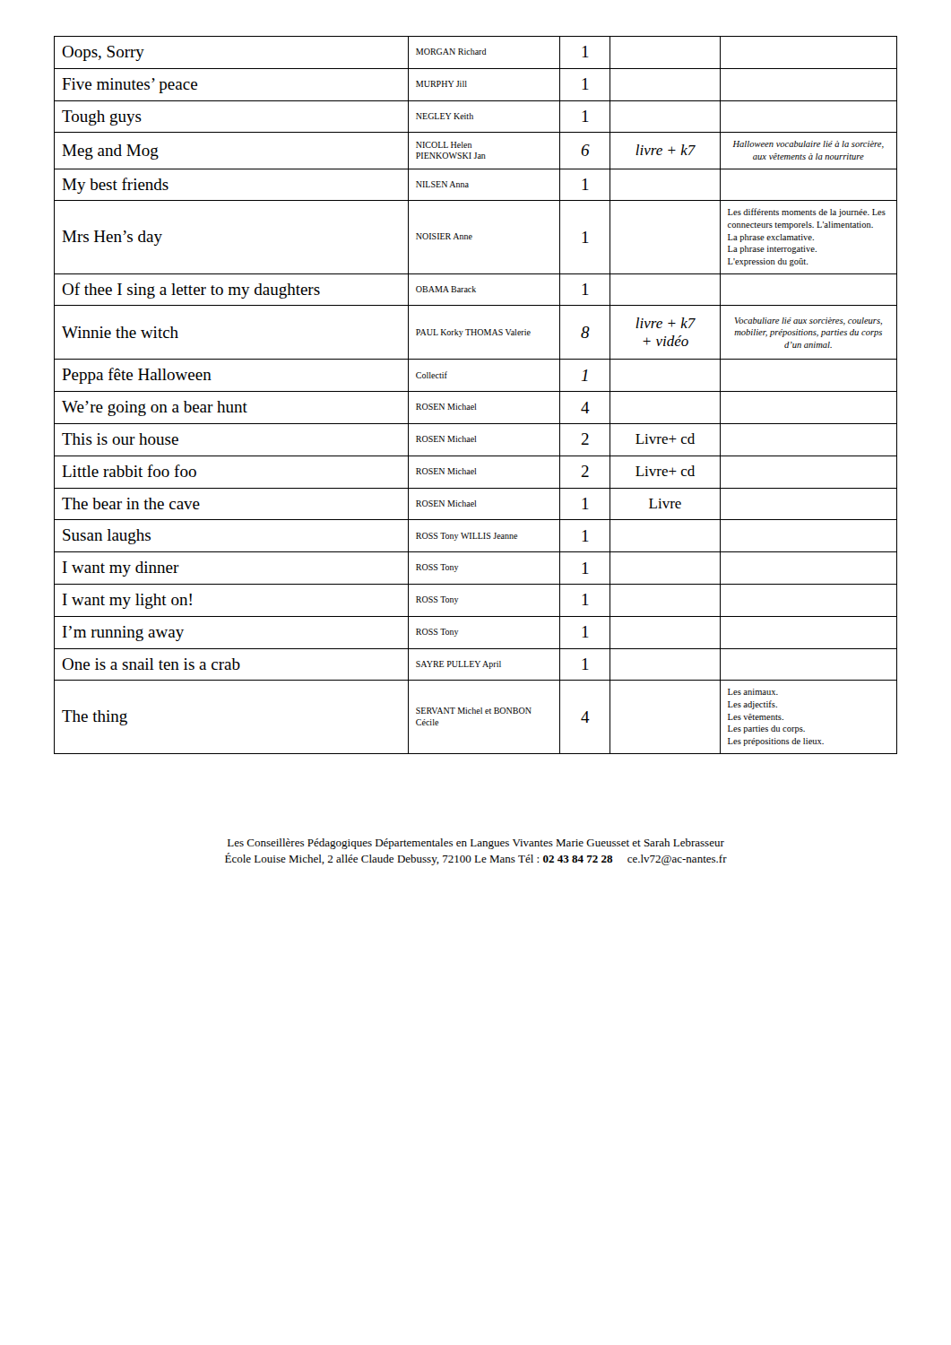| Oops, Sorry | MORGAN Richard | 1 | | |
| Five minutes’ peace | MURPHY Jill | 1 | | |
| Tough guys | NEGLEY Keith | 1 | | |
| Meg and Mog | NICOLL Helen PIENKOWSKI Jan | 6 | livre + k7 | Halloween vocabulaire lié à la sorcière, aux vêtements à la nourriture |
| My best friends | NILSEN Anna | 1 | | |
| Mrs Hen’s day | NOISIER Anne | 1 | | Les différents moments de la journée. Les connecteurs temporels. L'alimentation. La phrase exclamative. La phrase interrogative. L'expression du goût. |
| Of thee I sing a letter to my daughters | OBAMA Barack | 1 | | |
| Winnie the witch | PAUL Korky THOMAS Valerie | 8 | livre + k7 + vidéo | Vocabuliare lié aux sorcières, couleurs, mobilier, prépositions, parties du corps d’un animal. |
| Peppa fête Halloween | Collectif | 1 | | |
| We’re going on a bear hunt | ROSEN Michael | 4 | | |
| This is our house | ROSEN Michael | 2 | Livre+ cd | |
| Little rabbit foo foo | ROSEN Michael | 2 | Livre+ cd | |
| The bear in the cave | ROSEN Michael | 1 | Livre | |
| Susan laughs | ROSS Tony WILLIS Jeanne | 1 | | |
| I want my dinner | ROSS Tony | 1 | | |
| I want my light on! | ROSS Tony | 1 | | |
| I’m running away | ROSS Tony | 1 | | |
| One is a snail ten is a crab | SAYRE PULLEY April | 1 | | |
| The thing | SERVANT Michel et BONBON Cécile | 4 | | Les animaux. Les adjectifs. Les vêtements. Les parties du corps. Les prépositions de lieux. |
Les Conseillères Pédagogiques Départementales en Langues Vivantes Marie Gueusset et Sarah Lebrasseur
École Louise Michel, 2 allée Claude Debussy, 72100 Le Mans Tél : 02 43 84 72 28 ce.lv72@ac-nantes.fr